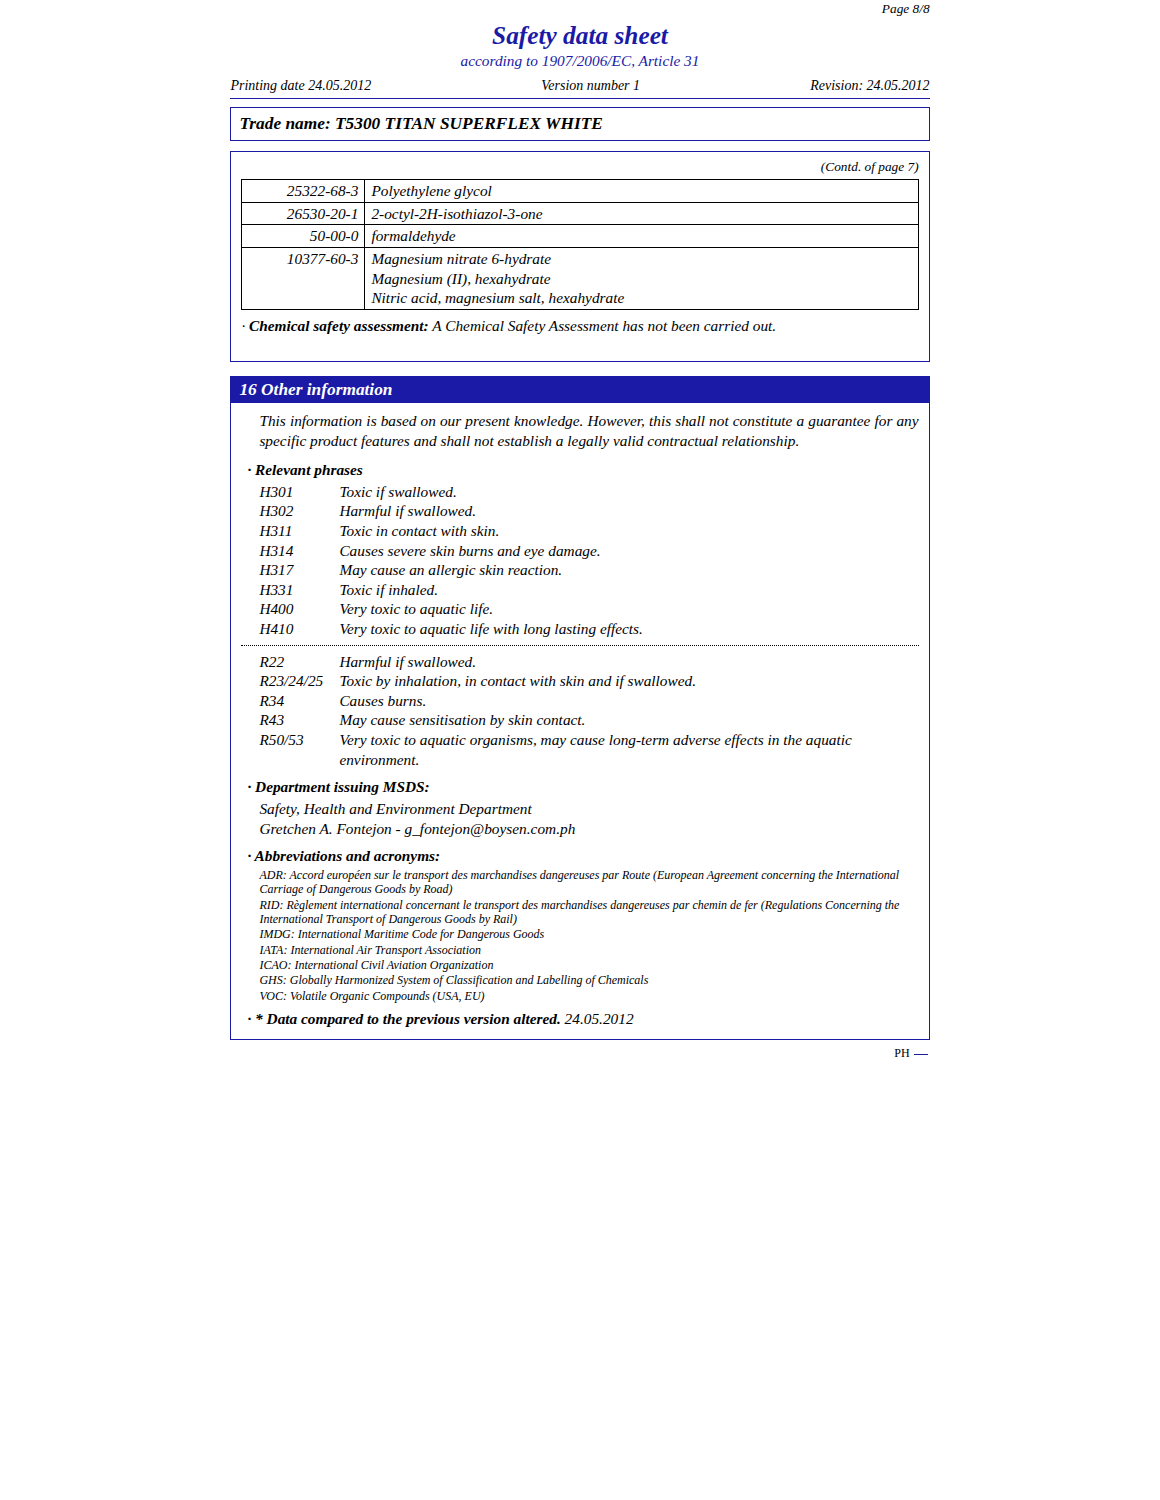Page 8/8
Safety data sheet
according to 1907/2006/EC, Article 31
Printing date 24.05.2012 Version number 1 Revision: 24.05.2012
Trade name: T5300 TITAN SUPERFLEX WHITE
(Contd. of page 7)
| 25322-68-3 | Polyethylene glycol |
| 26530-20-1 | 2-octyl-2H-isothiazol-3-one |
| 50-00-0 | formaldehyde |
| 10377-60-3 | Magnesium nitrate 6-hydrate Magnesium (II), hexahydrate Nitric acid, magnesium salt, hexahydrate |
· Chemical safety assessment: A Chemical Safety Assessment has not been carried out.
16 Other information
This information is based on our present knowledge. However, this shall not constitute a guarantee for any specific product features and shall not establish a legally valid contractual relationship.
Relevant phrases
H301 Toxic if swallowed.
H302 Harmful if swallowed.
H311 Toxic in contact with skin.
H314 Causes severe skin burns and eye damage.
H317 May cause an allergic skin reaction.
H331 Toxic if inhaled.
H400 Very toxic to aquatic life.
H410 Very toxic to aquatic life with long lasting effects.
R22 Harmful if swallowed.
R23/24/25 Toxic by inhalation, in contact with skin and if swallowed.
R34 Causes burns.
R43 May cause sensitisation by skin contact.
R50/53 Very toxic to aquatic organisms, may cause long-term adverse effects in the aquatic environment.
Department issuing MSDS:
Safety, Health and Environment Department
Gretchen A. Fontejon - g_fontejon@boysen.com.ph
Abbreviations and acronyms:
ADR: Accord européen sur le transport des marchandises dangereuses par Route (European Agreement concerning the International Carriage of Dangerous Goods by Road)
RID: Règlement international concernant le transport des marchandises dangereuses par chemin de fer (Regulations Concerning the International Transport of Dangerous Goods by Rail)
IMDG: International Maritime Code for Dangerous Goods
IATA: International Air Transport Association
ICAO: International Civil Aviation Organization
GHS: Globally Harmonized System of Classification and Labelling of Chemicals
VOC: Volatile Organic Compounds (USA, EU)
* Data compared to the previous version altered. 24.05.2012
PH